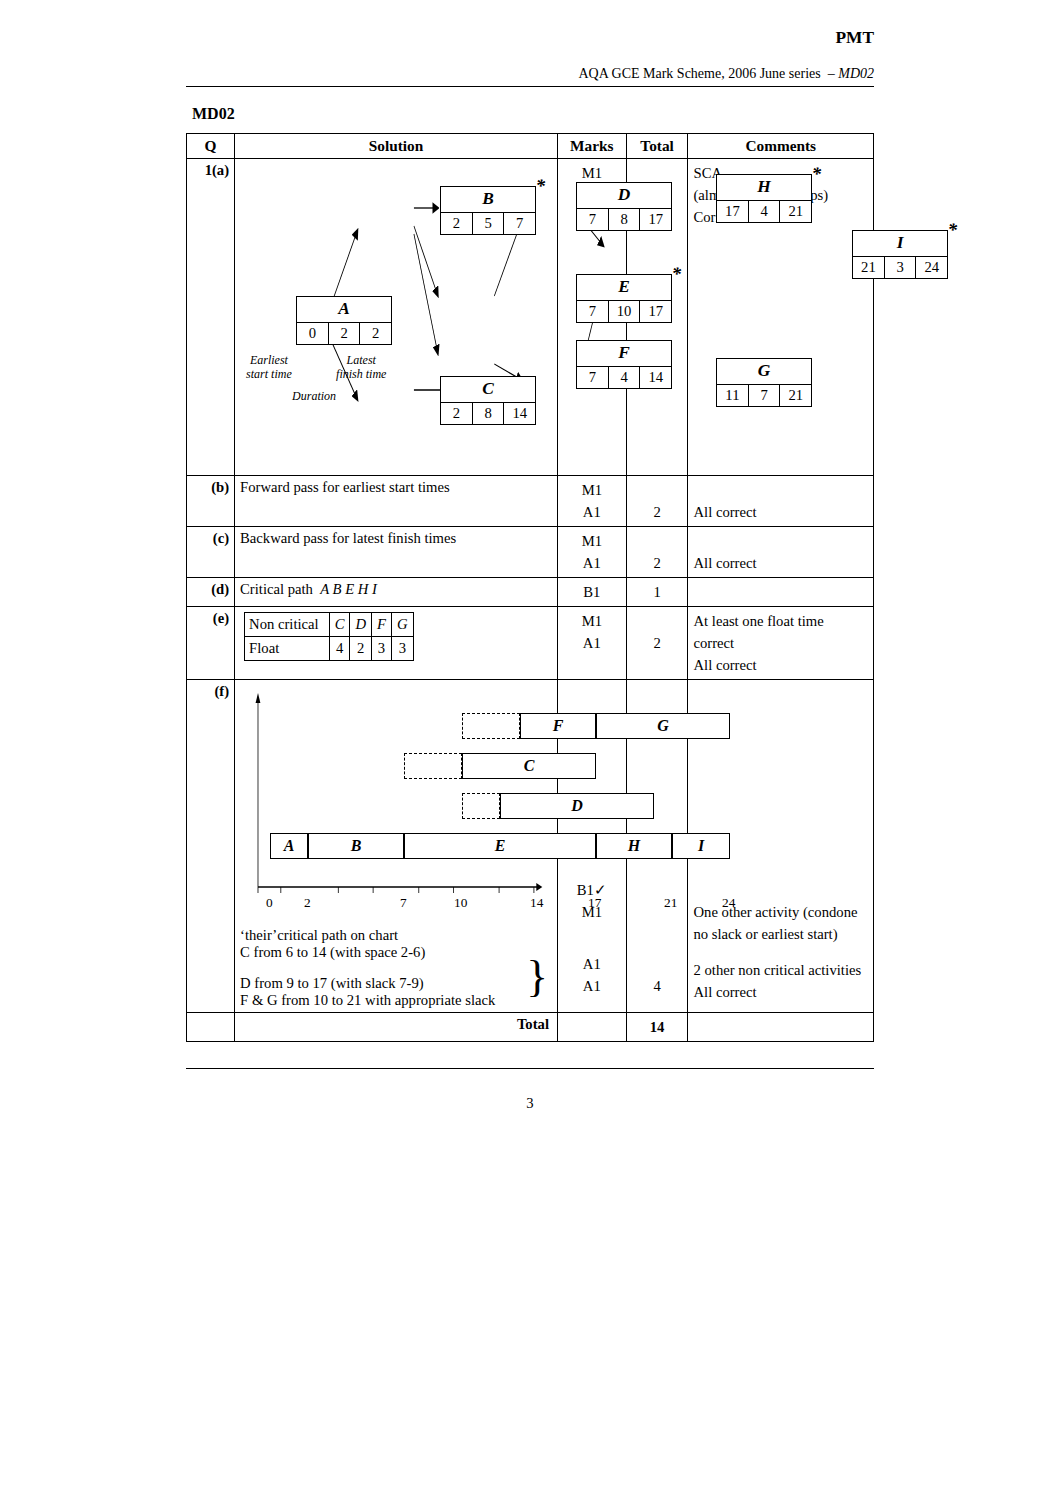PMT
AQA GCE Mark Scheme, 2006 June series – MD02
MD02
| Q | Solution | Marks | Total | Comments |
| --- | --- | --- | --- | --- |
| 1(a) | A 0 2 2 B * 2 5 7 C 2 8 14 D 7 8 17 E * 7 10 17 F 7 4 14 H * 17 4 21 G 11 7 21 I * 21 3 24 Earliest start time Latest finish time Duration | M1 A1 A1 | 3 | SCA (almost correct 2 slips) Correct |
| (b) | Forward pass for earliest start times | M1 A1 | 2 | All correct |
| (c) | Backward pass for latest finish times | M1 A1 | 2 | All correct |
| (d) | Critical path A B E H I | B1 | 1 | |
| (e) | / Non critical / C / D / F / G / / Float / 4 / 2 / 3 / 3 / | M1 A1 | 2 | At least one float time correct All correct |
| (f) | F G C D A B E H I 0 2 7 10 14 17 21 24 ‘their’critical path on chart C from 6 to 14 (with space 2-6) D from 9 to 17 (with slack 7-9) F & G from 10 to 21 with appropriate slack } | B1 ✓ M1 A1 A1 | 4 | One other activity (condone no slack or earliest start) 2 other non critical activities All correct |
| | Total | | 14 | |
3